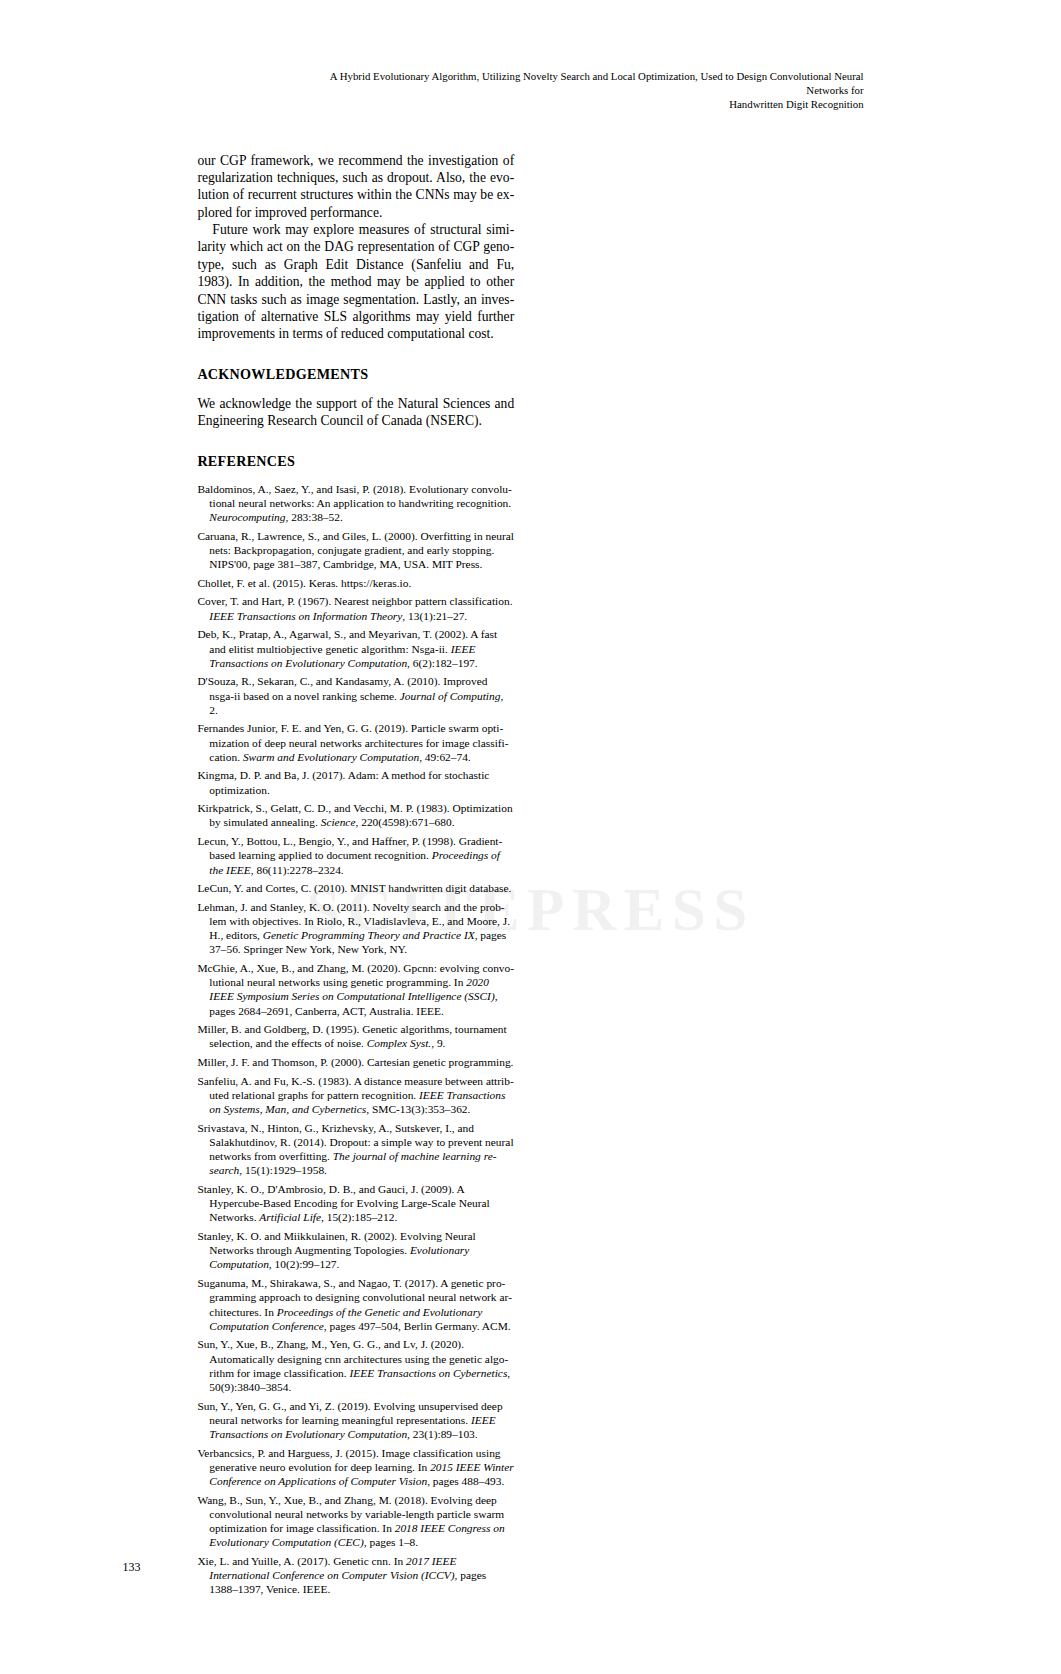SCITEPRESS
A Hybrid Evolutionary Algorithm, Utilizing Novelty Search and Local Optimization, Used to Design Convolutional Neural Networks for
Handwritten Digit Recognition
our CGP framework, we recommend the investigation of regularization techniques, such as dropout. Also, the evolution of recurrent structures within the CNNs may be explored for improved performance.
Future work may explore measures of structural similarity which act on the DAG representation of CGP genotype, such as Graph Edit Distance (Sanfeliu and Fu, 1983). In addition, the method may be applied to other CNN tasks such as image segmentation. Lastly, an investigation of alternative SLS algorithms may yield further improvements in terms of reduced computational cost.
ACKNOWLEDGEMENTS
We acknowledge the support of the Natural Sciences and Engineering Research Council of Canada (NSERC).
REFERENCES
Baldominos, A., Saez, Y., and Isasi, P. (2018). Evolutionary convolutional neural networks: An application to handwriting recognition. Neurocomputing, 283:38–52.
Caruana, R., Lawrence, S., and Giles, L. (2000). Overfitting in neural nets: Backpropagation, conjugate gradient, and early stopping. NIPS'00, page 381–387, Cambridge, MA, USA. MIT Press.
Chollet, F. et al. (2015). Keras. https://keras.io.
Cover, T. and Hart, P. (1967). Nearest neighbor pattern classification. IEEE Transactions on Information Theory, 13(1):21–27.
Deb, K., Pratap, A., Agarwal, S., and Meyarivan, T. (2002). A fast and elitist multiobjective genetic algorithm: Nsga-ii. IEEE Transactions on Evolutionary Computation, 6(2):182–197.
D'Souza, R., Sekaran, C., and Kandasamy, A. (2010). Improved nsga-ii based on a novel ranking scheme. Journal of Computing, 2.
Fernandes Junior, F. E. and Yen, G. G. (2019). Particle swarm optimization of deep neural networks architectures for image classification. Swarm and Evolutionary Computation, 49:62–74.
Kingma, D. P. and Ba, J. (2017). Adam: A method for stochastic optimization.
Kirkpatrick, S., Gelatt, C. D., and Vecchi, M. P. (1983). Optimization by simulated annealing. Science, 220(4598):671–680.
Lecun, Y., Bottou, L., Bengio, Y., and Haffner, P. (1998). Gradient-based learning applied to document recognition. Proceedings of the IEEE, 86(11):2278–2324.
LeCun, Y. and Cortes, C. (2010). MNIST handwritten digit database.
Lehman, J. and Stanley, K. O. (2011). Novelty search and the problem with objectives. In Riolo, R., Vladislavleva, E., and Moore, J. H., editors, Genetic Programming Theory and Practice IX, pages 37–56. Springer New York, New York, NY.
McGhie, A., Xue, B., and Zhang, M. (2020). Gpcnn: evolving convolutional neural networks using genetic programming. In 2020 IEEE Symposium Series on Computational Intelligence (SSCI), pages 2684–2691, Canberra, ACT, Australia. IEEE.
Miller, B. and Goldberg, D. (1995). Genetic algorithms, tournament selection, and the effects of noise. Complex Syst., 9.
Miller, J. F. and Thomson, P. (2000). Cartesian genetic programming.
Sanfeliu, A. and Fu, K.-S. (1983). A distance measure between attributed relational graphs for pattern recognition. IEEE Transactions on Systems, Man, and Cybernetics, SMC-13(3):353–362.
Srivastava, N., Hinton, G., Krizhevsky, A., Sutskever, I., and Salakhutdinov, R. (2014). Dropout: a simple way to prevent neural networks from overfitting. The journal of machine learning research, 15(1):1929–1958.
Stanley, K. O., D'Ambrosio, D. B., and Gauci, J. (2009). A Hypercube-Based Encoding for Evolving Large-Scale Neural Networks. Artificial Life, 15(2):185–212.
Stanley, K. O. and Miikkulainen, R. (2002). Evolving Neural Networks through Augmenting Topologies. Evolutionary Computation, 10(2):99–127.
Suganuma, M., Shirakawa, S., and Nagao, T. (2017). A genetic programming approach to designing convolutional neural network architectures. In Proceedings of the Genetic and Evolutionary Computation Conference, pages 497–504, Berlin Germany. ACM.
Sun, Y., Xue, B., Zhang, M., Yen, G. G., and Lv, J. (2020). Automatically designing cnn architectures using the genetic algorithm for image classification. IEEE Transactions on Cybernetics, 50(9):3840–3854.
Sun, Y., Yen, G. G., and Yi, Z. (2019). Evolving unsupervised deep neural networks for learning meaningful representations. IEEE Transactions on Evolutionary Computation, 23(1):89–103.
Verbancsics, P. and Harguess, J. (2015). Image classification using generative neuro evolution for deep learning. In 2015 IEEE Winter Conference on Applications of Computer Vision, pages 488–493.
Wang, B., Sun, Y., Xue, B., and Zhang, M. (2018). Evolving deep convolutional neural networks by variable-length particle swarm optimization for image classification. In 2018 IEEE Congress on Evolutionary Computation (CEC), pages 1–8.
Xie, L. and Yuille, A. (2017). Genetic cnn. In 2017 IEEE International Conference on Computer Vision (ICCV), pages 1388–1397, Venice. IEEE.
133